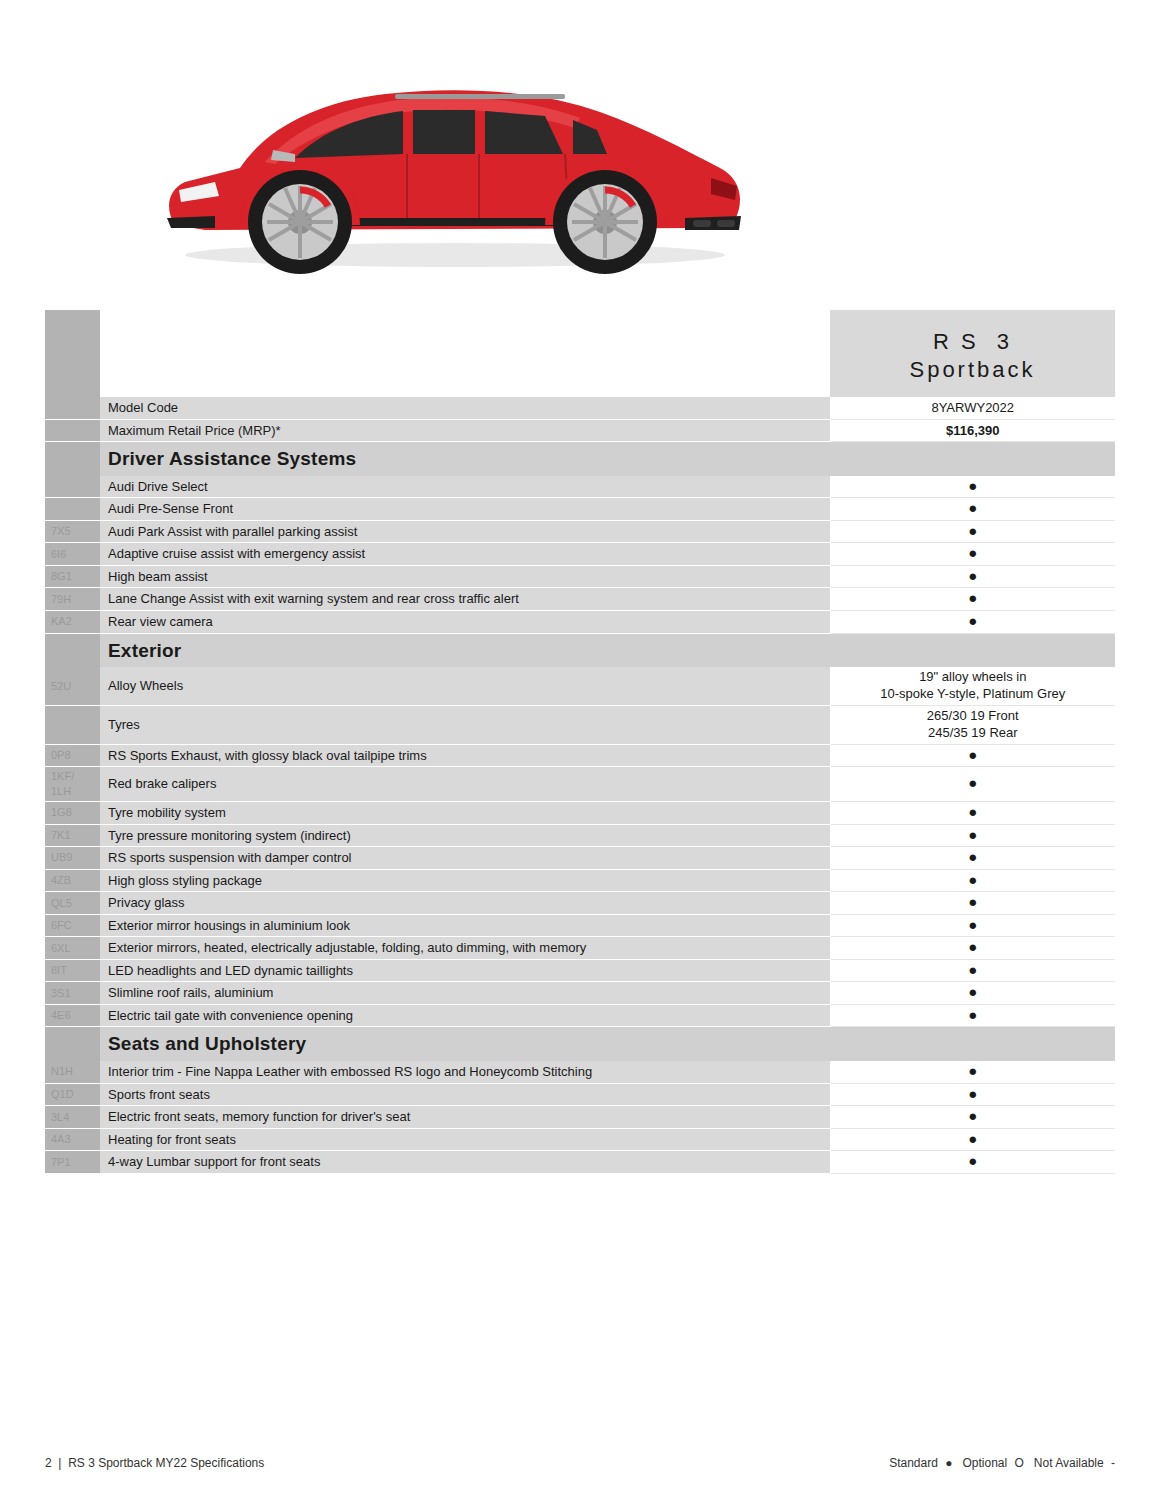| | | R S 3 Sportback |
| | Model Code | 8YARWY2022 |
| | Maximum Retail Price (MRP)* | $116,390 |
| | Driver Assistance Systems | |
| | Audi Drive Select | ● |
| | Audi Pre-Sense Front | ● |
| 7X5 | Audi Park Assist with parallel parking assist | ● |
| 6I6 | Adaptive cruise assist with emergency assist | ● |
| 8G1 | High beam assist | ● |
| 79H | Lane Change Assist with exit warning system and rear cross traffic alert | ● |
| KA2 | Rear view camera | ● |
| | Exterior | |
| 52U | Alloy Wheels | 19" alloy wheels in 10-spoke Y-style, Platinum Grey |
| | Tyres | 265/30 19 Front 245/35 19 Rear |
| 0P8 | RS Sports Exhaust, with glossy black oval tailpipe trims | ● |
| 1KF/ 1LH | Red brake calipers | ● |
| 1G8 | Tyre mobility system | ● |
| 7K1 | Tyre pressure monitoring system (indirect) | ● |
| UB9 | RS sports suspension with damper control | ● |
| 4ZB | High gloss styling package | ● |
| QL5 | Privacy glass | ● |
| 6FC | Exterior mirror housings in aluminium look | ● |
| 6XL | Exterior mirrors, heated, electrically adjustable, folding, auto dimming, with memory | ● |
| 8IT | LED headlights and LED dynamic taillights | ● |
| 3S1 | Slimline roof rails, aluminium | ● |
| 4E6 | Electric tail gate with convenience opening | ● |
| | Seats and Upholstery | |
| N1H | Interior trim - Fine Nappa Leather with embossed RS logo and Honeycomb Stitching | ● |
| Q1D | Sports front seats | ● |
| 3L4 | Electric front seats, memory function for driver's seat | ● |
| 4A3 | Heating for front seats | ● |
| 7P1 | 4-way Lumbar support for front seats | ● |
2 | RS 3 Sportback MY22 Specifications
Standard ● Optional O Not Available -